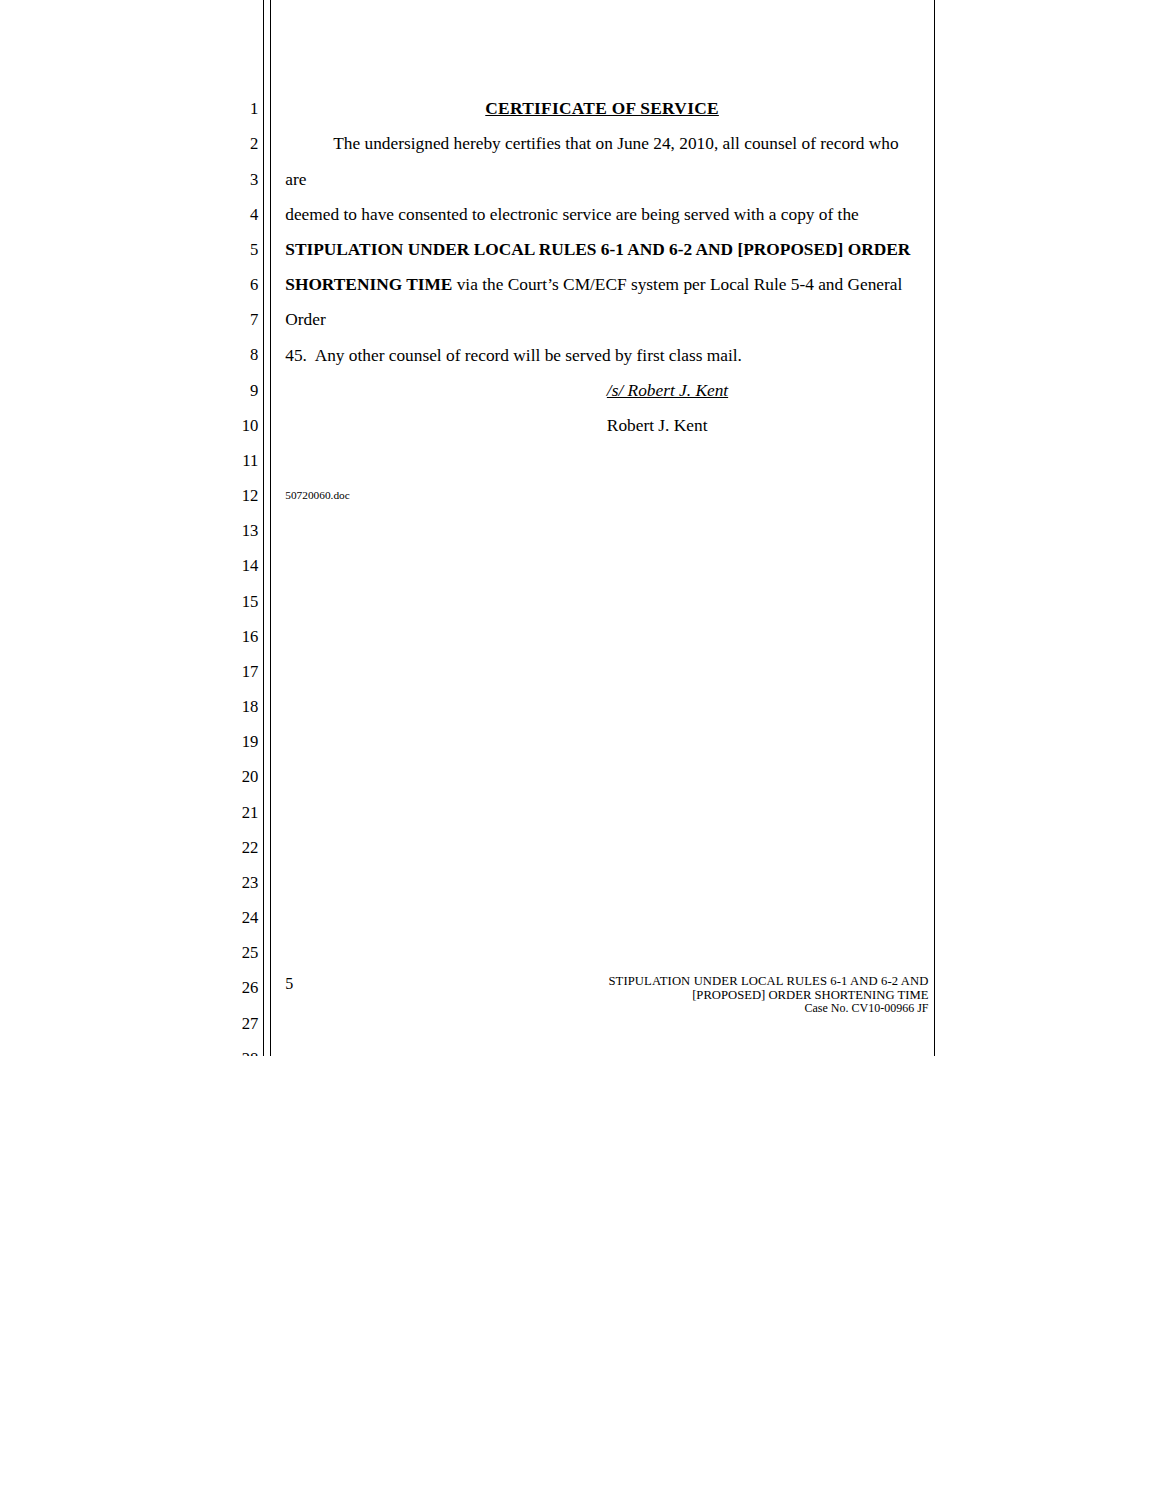1
2
3
4
5
6
7
8
9
10
11
12
13
14
15
16
17
18
19
20
21
22
23
24
25
26
27
28
CERTIFICATE OF SERVICE
The undersigned hereby certifies that on June 24, 2010, all counsel of record who are
deemed to have consented to electronic service are being served with a copy of the
STIPULATION UNDER LOCAL RULES 6-1 AND 6-2 AND [PROPOSED] ORDER
SHORTENING TIME via the Court’s CM/ECF system per Local Rule 5-4 and General Order
45. Any other counsel of record will be served by first class mail.
/s/ Robert J. Kent
Robert J. Kent
50720060.doc
5
STIPULATION UNDER LOCAL RULES 6-1 AND 6-2 AND
[PROPOSED] ORDER SHORTENING TIME
Case No. CV10-00966 JF